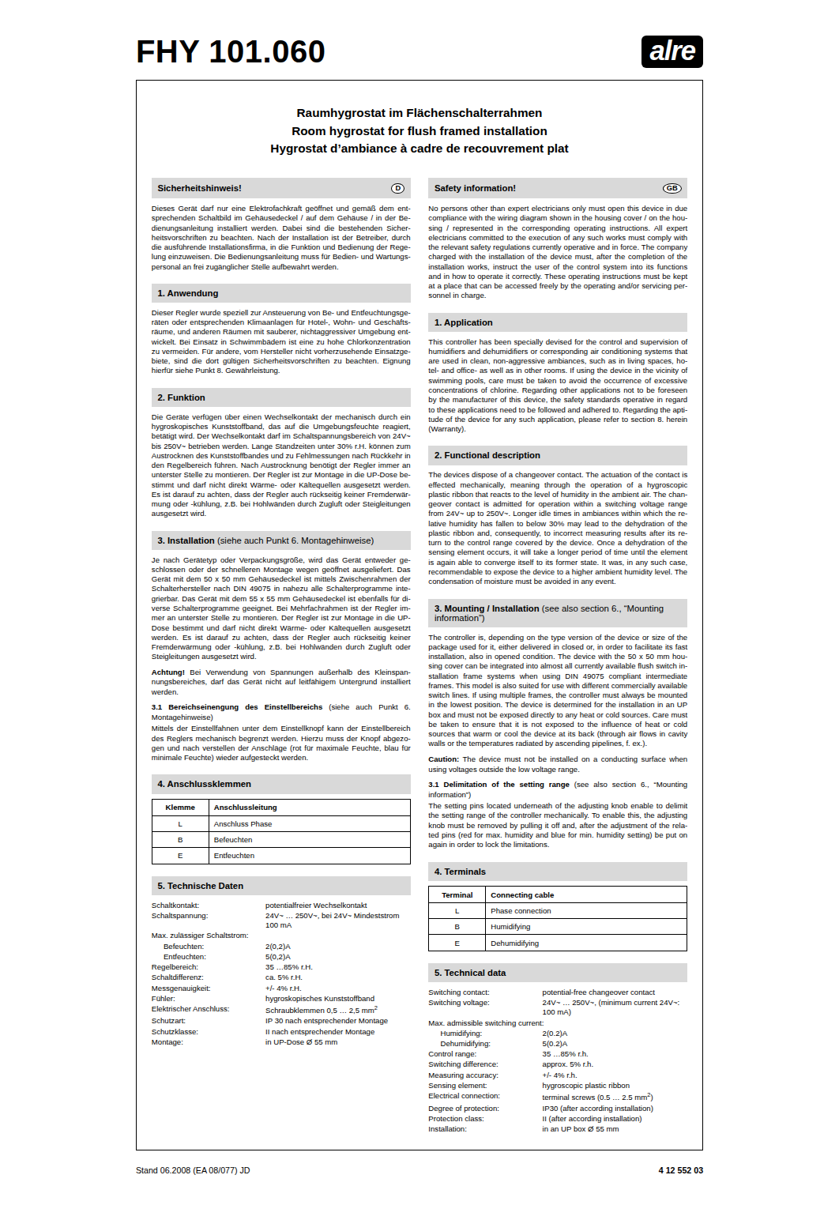FHY 101.060
alre
Raumhygrostat im Flächenschalterrahmen
Room hygrostat for flush framed installation
Hygrostat d’ambiance à cadre de recouvrement plat
Sicherheitshinweis!D
Dieses Gerät darf nur eine Elektrofachkraft geöffnet und gemäß dem entsprechenden Schaltbild im Gehäusedeckel / auf dem Gehäuse / in der Bedienungsanleitung installiert werden. Dabei sind die bestehenden Sicherheitsvorschriften zu beachten. Nach der Installation ist der Betreiber, durch die ausführende Installationsfirma, in die Funktion und Bedienung der Regelung einzuweisen. Die Bedienungsanleitung muss für Bedien- und Wartungspersonal an frei zugänglicher Stelle aufbewahrt werden.
1. Anwendung
Dieser Regler wurde speziell zur Ansteuerung von Be- und Entfeuchtungsgeräten oder entsprechenden Klimaanlagen für Hotel-, Wohn- und Geschäftsräume, und anderen Räumen mit sauberer, nichtaggressiver Umgebung entwickelt. Bei Einsatz in Schwimmbädern ist eine zu hohe Chlorkonzentration zu vermeiden. Für andere, vom Hersteller nicht vorherzusehende Einsatzgebiete, sind die dort gültigen Sicherheitsvorschriften zu beachten. Eignung hierfür siehe Punkt 8. Gewährleistung.
2. Funktion
Die Geräte verfügen über einen Wechselkontakt der mechanisch durch ein hygroskopisches Kunststoffband, das auf die Umgebungsfeuchte reagiert, betätigt wird. Der Wechselkontakt darf im Schaltspannungsbereich von 24V~ bis 250V~ betrieben werden. Lange Standzeiten unter 30% r.H. können zum Austrocknen des Kunststoffbandes und zu Fehlmessungen nach Rückkehr in den Regelbereich führen. Nach Austrocknung benötigt der Regler immer an unterster Stelle zu montieren. Der Regler ist zur Montage in die UP-Dose bestimmt und darf nicht direkt Wärme- oder Kältequellen ausgesetzt werden. Es ist darauf zu achten, dass der Regler auch rückseitig keiner Fremderwärmung oder -kühlung, z.B. bei Hohlwänden durch Zugluft oder Steigleitungen ausgesetzt wird.
3. Installation (siehe auch Punkt 6. Montagehinweise)
Je nach Gerätetyp oder Verpackungsgröße, wird das Gerät entweder geschlossen oder der schnelleren Montage wegen geöffnet ausgeliefert. Das Gerät mit dem 50 x 50 mm Gehäusedeckel ist mittels Zwischenrahmen der Schalterhersteller nach DIN 49075 in nahezu alle Schalterprogramme integrierbar. Das Gerät mit dem 55 x 55 mm Gehäusedeckel ist ebenfalls für diverse Schalterprogramme geeignet. Bei Mehrfachrahmen ist der Regler immer an unterster Stelle zu montieren. Der Regler ist zur Montage in die UP-Dose bestimmt und darf nicht direkt Wärme- oder Kältequellen ausgesetzt werden. Es ist darauf zu achten, dass der Regler auch rückseitig keiner Fremderwärmung oder -kühlung, z.B. bei Hohlwänden durch Zugluft oder Steigleitungen ausgesetzt wird.
Achtung! Bei Verwendung von Spannungen außerhalb des Kleinspannungsbereiches, darf das Gerät nicht auf leitfähigem Untergrund installiert werden.
3.1 Bereichseinengung des Einstellbereichs (siehe auch Punkt 6. Montagehinweise)
Mittels der Einstellfahnen unter dem Einstellknopf kann der Einstellbereich des Reglers mechanisch begrenzt werden. Hierzu muss der Knopf abgezogen und nach verstellen der Anschläge (rot für maximale Feuchte, blau für minimale Feuchte) wieder aufgesteckt werden.
4. Anschlussklemmen
| Klemme | Anschlussleitung |
| --- | --- |
| L | Anschluss Phase |
| B | Befeuchten |
| E | Entfeuchten |
5. Technische Daten
| Schaltkontakt: | potentialfreier Wechselkontakt |
| Schaltspannung: | 24V~ … 250V~, bei 24V~ Mindeststrom 100 mA |
| Max. zulässiger Schaltstrom: |
| Befeuchten: | 2(0,2)A |
| Entfeuchten: | 5(0,2)A |
| Regelbereich: | 35 …85% r.H. |
| Schaltdifferenz: | ca. 5% r.H. |
| Messgenauigkeit: | +/- 4% r.H. |
| Fühler: | hygroskopisches Kunststoffband |
| Elektrischer Anschluss: | Schraubklemmen 0,5 … 2,5 mm 2 |
| Schutzart: | IP 30 nach entsprechender Montage |
| Schutzklasse: | II nach entsprechender Montage |
| Montage: | in UP-Dose Ø 55 mm |
Safety information!GB
No persons other than expert electricians only must open this device in due compliance with the wiring diagram shown in the housing cover / on the housing / represented in the corresponding operating instructions. All expert electricians committed to the execution of any such works must comply with the relevant safety regulations currently operative and in force. The company charged with the installation of the device must, after the completion of the installation works, instruct the user of the control system into its functions and in how to operate it correctly. These operating instructions must be kept at a place that can be accessed freely by the operating and/or servicing personnel in charge.
1. Application
This controller has been specially devised for the control and supervision of humidifiers and dehumidifiers or corresponding air conditioning systems that are used in clean, non-aggressive ambiances, such as in living spaces, hotel- and office- as well as in other rooms. If using the device in the vicinity of swimming pools, care must be taken to avoid the occurrence of excessive concentrations of chlorine. Regarding other applications not to be foreseen by the manufacturer of this device, the safety standards operative in regard to these applications need to be followed and adhered to. Regarding the aptitude of the device for any such application, please refer to section 8. herein (Warranty).
2. Functional description
The devices dispose of a changeover contact. The actuation of the contact is effected mechanically, meaning through the operation of a hygroscopic plastic ribbon that reacts to the level of humidity in the ambient air. The changeover contact is admitted for operation within a switching voltage range from 24V~ up to 250V~. Longer idle times in ambiances within which the relative humidity has fallen to below 30% may lead to the dehydration of the plastic ribbon and, consequently, to incorrect measuring results after its return to the control range covered by the device. Once a dehydration of the sensing element occurs, it will take a longer period of time until the element is again able to converge itself to its former state. It was, in any such case, recommendable to expose the device to a higher ambient humidity level. The condensation of moisture must be avoided in any event.
3. Mounting / Installation (see also section 6., “Mounting information”)
The controller is, depending on the type version of the device or size of the package used for it, either delivered in closed or, in order to facilitate its fast installation, also in opened condition. The device with the 50 x 50 mm housing cover can be integrated into almost all currently available flush switch installation frame systems when using DIN 49075 compliant intermediate frames. This model is also suited for use with different commercially available switch lines. If using multiple frames, the controller must always be mounted in the lowest position. The device is determined for the installation in an UP box and must not be exposed directly to any heat or cold sources. Care must be taken to ensure that it is not exposed to the influence of heat or cold sources that warm or cool the device at its back (through air flows in cavity walls or the temperatures radiated by ascending pipelines, f. ex.).
Caution: The device must not be installed on a conducting surface when using voltages outside the low voltage range.
3.1 Delimitation of the setting range (see also section 6., “Mounting information”)
The setting pins located underneath of the adjusting knob enable to delimit the setting range of the controller mechanically. To enable this, the adjusting knob must be removed by pulling it off and, after the adjustment of the related pins (red for max. humidity and blue for min. humidity setting) be put on again in order to lock the limitations.
4. Terminals
| Terminal | Connecting cable |
| --- | --- |
| L | Phase connection |
| B | Humidifying |
| E | Dehumidifying |
5. Technical data
| Switching contact: | potential-free changeover contact |
| Switching voltage: | 24V~ … 250V~, (minimum current 24V~: 100 mA) |
| Max. admissible switching current: |
| Humidifying: | 2(0.2)A |
| Dehumidifying: | 5(0.2)A |
| Control range: | 35 …85% r.h. |
| Switching difference: | approx. 5% r.h. |
| Measuring accuracy: | +/- 4% r.h. |
| Sensing element: | hygroscopic plastic ribbon |
| Electrical connection: | terminal screws (0.5 … 2.5 mm 2 ) |
| Degree of protection: | IP30 (after according installation) |
| Protection class: | II (after according installation) |
| Installation: | in an UP box Ø 55 mm |
Stand 06.2008 (EA 08/077) JD
4 12 552 03